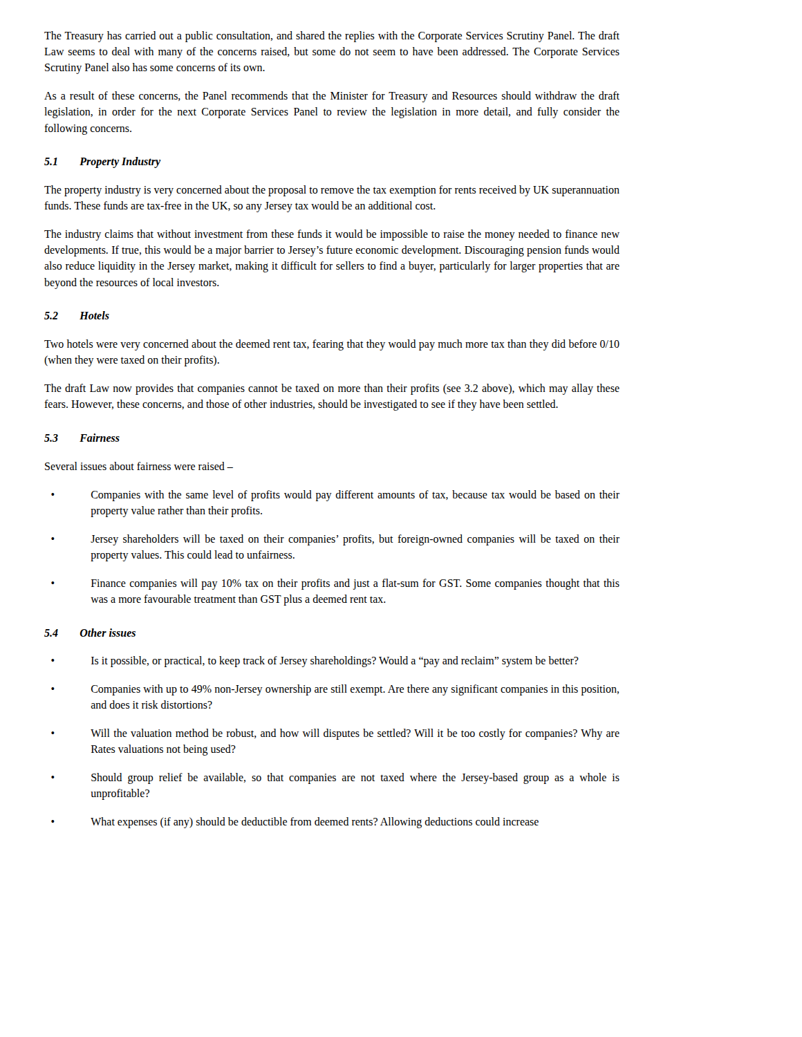The Treasury has carried out a public consultation, and shared the replies with the Corporate Services Scrutiny Panel. The draft Law seems to deal with many of the concerns raised, but some do not seem to have been addressed. The Corporate Services Scrutiny Panel also has some concerns of its own.
As a result of these concerns, the Panel recommends that the Minister for Treasury and Resources should withdraw the draft legislation, in order for the next Corporate Services Panel to review the legislation in more detail, and fully consider the following concerns.
5.1 Property Industry
The property industry is very concerned about the proposal to remove the tax exemption for rents received by UK superannuation funds. These funds are tax-free in the UK, so any Jersey tax would be an additional cost.
The industry claims that without investment from these funds it would be impossible to raise the money needed to finance new developments. If true, this would be a major barrier to Jersey’s future economic development. Discouraging pension funds would also reduce liquidity in the Jersey market, making it difficult for sellers to find a buyer, particularly for larger properties that are beyond the resources of local investors.
5.2 Hotels
Two hotels were very concerned about the deemed rent tax, fearing that they would pay much more tax than they did before 0/10 (when they were taxed on their profits).
The draft Law now provides that companies cannot be taxed on more than their profits (see 3.2 above), which may allay these fears. However, these concerns, and those of other industries, should be investigated to see if they have been settled.
5.3 Fairness
Several issues about fairness were raised –
Companies with the same level of profits would pay different amounts of tax, because tax would be based on their property value rather than their profits.
Jersey shareholders will be taxed on their companies’ profits, but foreign-owned companies will be taxed on their property values. This could lead to unfairness.
Finance companies will pay 10% tax on their profits and just a flat-sum for GST. Some companies thought that this was a more favourable treatment than GST plus a deemed rent tax.
5.4 Other issues
Is it possible, or practical, to keep track of Jersey shareholdings? Would a “pay and reclaim” system be better?
Companies with up to 49% non-Jersey ownership are still exempt. Are there any significant companies in this position, and does it risk distortions?
Will the valuation method be robust, and how will disputes be settled? Will it be too costly for companies? Why are Rates valuations not being used?
Should group relief be available, so that companies are not taxed where the Jersey-based group as a whole is unprofitable?
What expenses (if any) should be deductible from deemed rents? Allowing deductions could increase